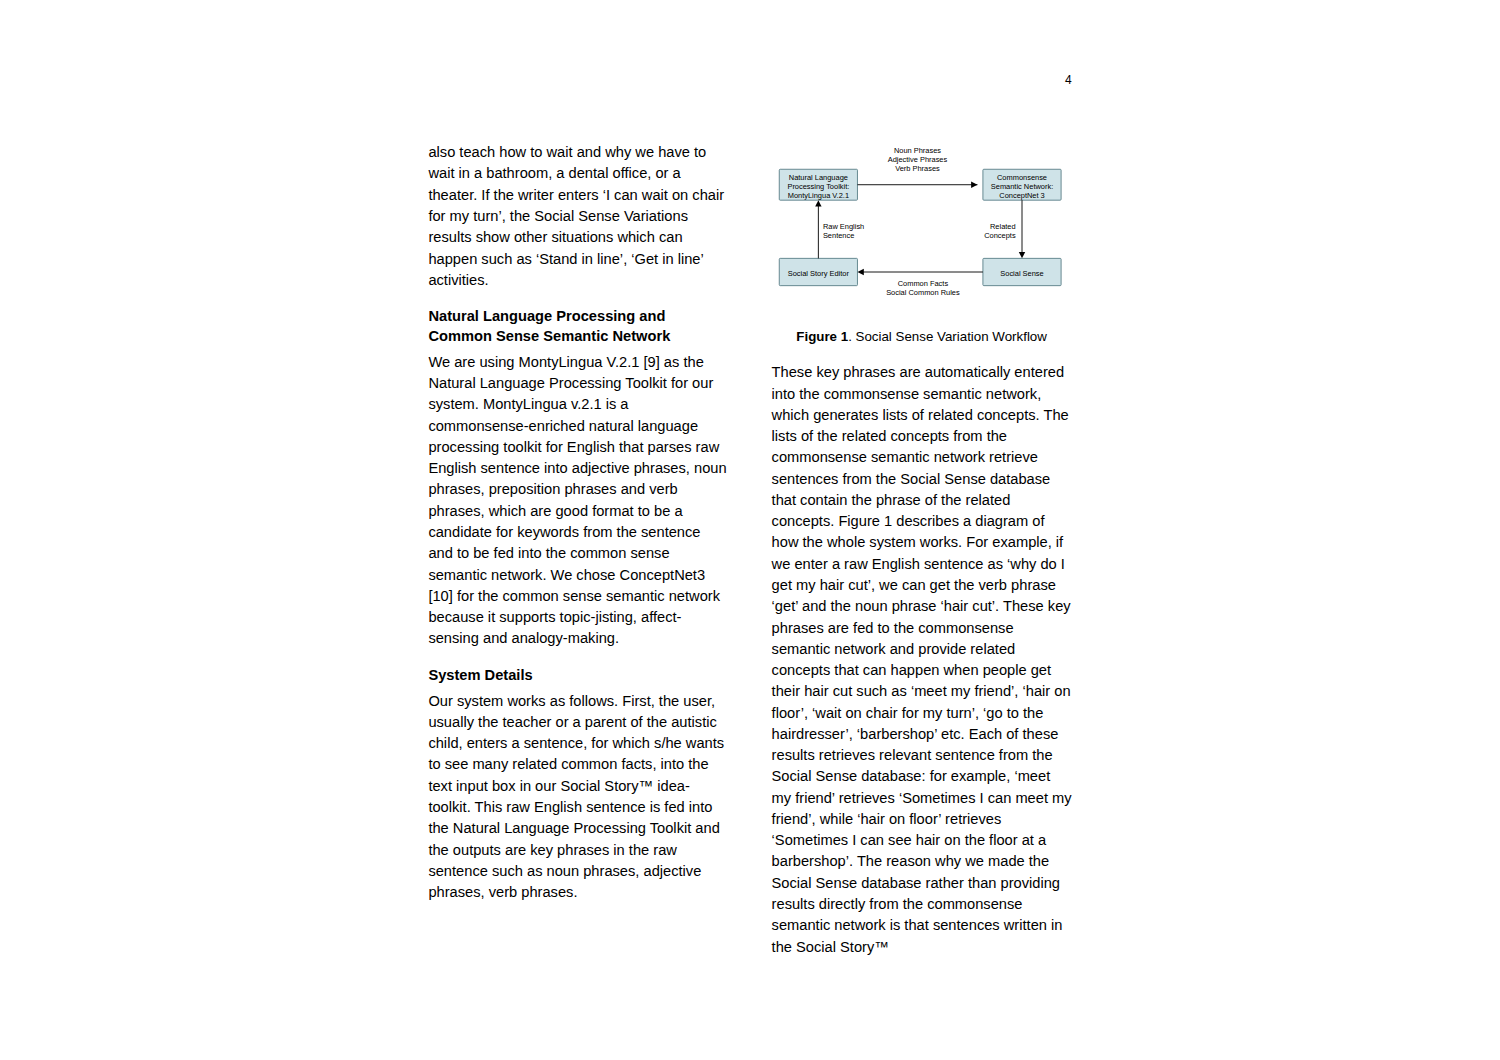4
also teach how to wait and why we have to wait in a bathroom, a dental office, or a theater. If the writer enters ‘I can wait on chair for my turn’, the Social Sense Variations results show other situations which can happen such as ‘Stand in line’, ‘Get in line’ activities.
Natural Language Processing and Common Sense Semantic Network
We are using MontyLingua V.2.1 [9] as the Natural Language Processing Toolkit for our system. MontyLingua v.2.1 is a commonsense-enriched natural language processing toolkit for English that parses raw English sentence into adjective phrases, noun phrases, preposition phrases and verb phrases, which are good format to be a candidate for keywords from the sentence and to be fed into the common sense semantic network. We chose ConceptNet3 [10] for the common sense semantic network because it supports topic-jisting, affect-sensing and analogy-making.
System Details
Our system works as follows. First, the user, usually the teacher or a parent of the autistic child, enters a sentence, for which s/he wants to see many related common facts, into the text input box in our Social Story™ idea-toolkit. This raw English sentence is fed into the Natural Language Processing Toolkit and the outputs are key phrases in the raw sentence such as noun phrases, adjective phrases, verb phrases.
Natural Language Processing Toolkit: MontyLingua V.2.1 Commonsense Semantic Network: ConceptNet 3 Social Story Editor Social Sense Noun Phrases Adjective Phrases Verb Phrases Raw English Sentence Related Concepts Common Facts Social Common Rules
Figure 1. Social Sense Variation Workflow
These key phrases are automatically entered into the commonsense semantic network, which generates lists of related concepts. The lists of the related concepts from the commonsense semantic network retrieve sentences from the Social Sense database that contain the phrase of the related concepts. Figure 1 describes a diagram of how the whole system works. For example, if we enter a raw English sentence as ‘why do I get my hair cut’, we can get the verb phrase ‘get’ and the noun phrase ‘hair cut’. These key phrases are fed to the commonsense semantic network and provide related concepts that can happen when people get their hair cut such as ‘meet my friend’, ‘hair on floor’, ‘wait on chair for my turn’, ‘go to the hairdresser’, ‘barbershop’ etc. Each of these results retrieves relevant sentence from the Social Sense database: for example, ‘meet my friend’ retrieves ‘Sometimes I can meet my friend’, while ‘hair on floor’ retrieves ‘Sometimes I can see hair on the floor at a barbershop’. The reason why we made the Social Sense database rather than providing results directly from the commonsense semantic network is that sentences written in the Social Story™